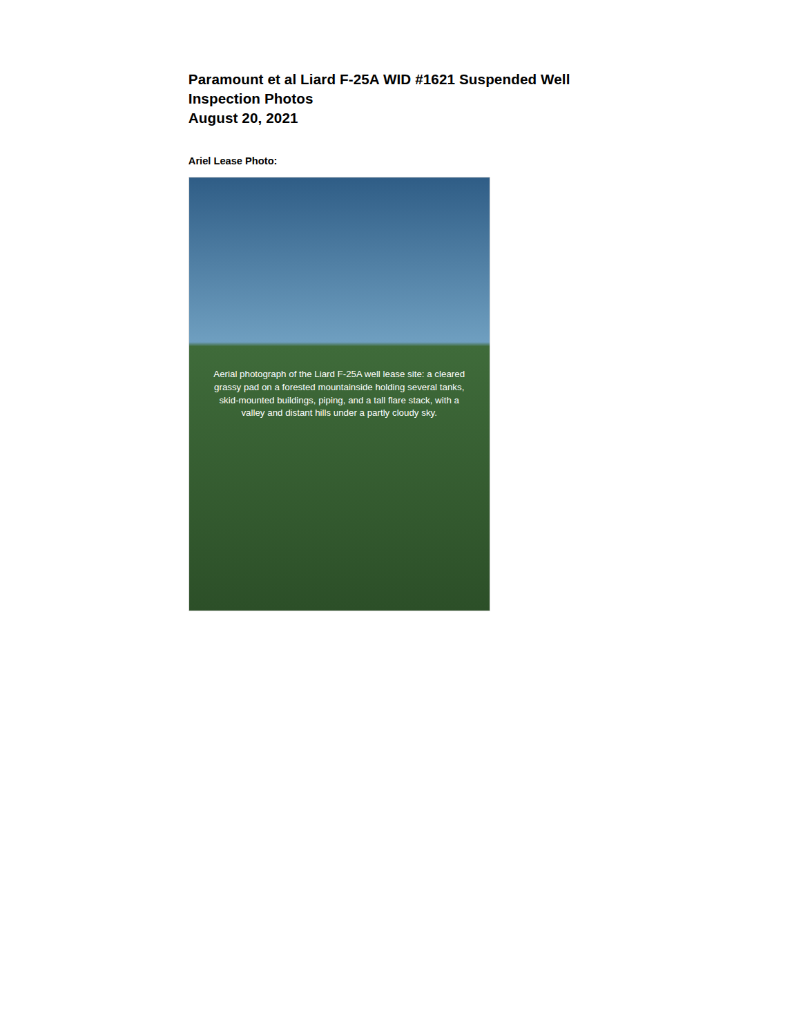Paramount et al Liard F-25A WID #1621 Suspended Well Inspection Photos August 20, 2021
Ariel Lease Photo:
Aerial photograph of the Liard F-25A well lease site: a cleared grassy pad on a forested mountainside holding several tanks, skid-mounted buildings, piping, and a tall flare stack, with a valley and distant hills under a partly cloudy sky.